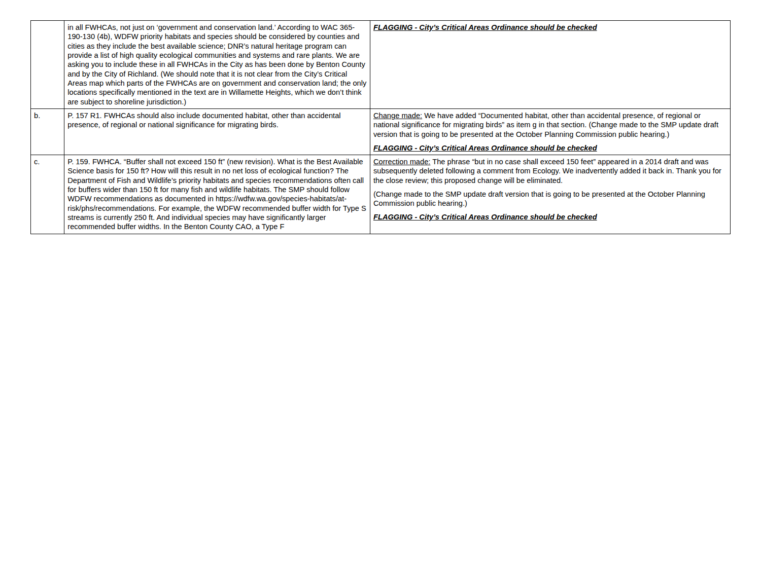| | in all FWHCAs, not just on ‘government and conservation land.’ According to WAC 365-190-130 (4b), WDFW priority habitats and species should be considered by counties and cities as they include the best available science; DNR’s natural heritage program can provide a list of high quality ecological communities and systems and rare plants. We are asking you to include these in all FWHCAs in the City as has been done by Benton County and by the City of Richland. (We should note that it is not clear from the City’s Critical Areas map which parts of the FWHCAs are on government and conservation land; the only locations specifically mentioned in the text are in Willamette Heights, which we don’t think are subject to shoreline jurisdiction.) | FLAGGING - City’s Critical Areas Ordinance should be checked |
| b. | P. 157 R1. FWHCAs should also include documented habitat, other than accidental presence, of regional or national significance for migrating birds. | Change made: We have added “Documented habitat, other than accidental presence, of regional or national significance for migrating birds” as item g in that section. (Change made to the SMP update draft version that is going to be presented at the October Planning Commission public hearing.) FLAGGING - City’s Critical Areas Ordinance should be checked |
| c. | P. 159. FWHCA. “Buffer shall not exceed 150 ft” (new revision). What is the Best Available Science basis for 150 ft? How will this result in no net loss of ecological function? The Department of Fish and Wildlife’s priority habitats and species recommendations often call for buffers wider than 150 ft for many fish and wildlife habitats. The SMP should follow WDFW recommendations as documented in https://wdfw.wa.gov/species-habitats/at-risk/phs/recommendations. For example, the WDFW recommended buffer width for Type S streams is currently 250 ft. And individual species may have significantly larger recommended buffer widths. In the Benton County CAO, a Type F | Correction made: The phrase “but in no case shall exceed 150 feet” appeared in a 2014 draft and was subsequently deleted following a comment from Ecology. We inadvertently added it back in. Thank you for the close review; this proposed change will be eliminated. (Change made to the SMP update draft version that is going to be presented at the October Planning Commission public hearing.) FLAGGING - City’s Critical Areas Ordinance should be checked |